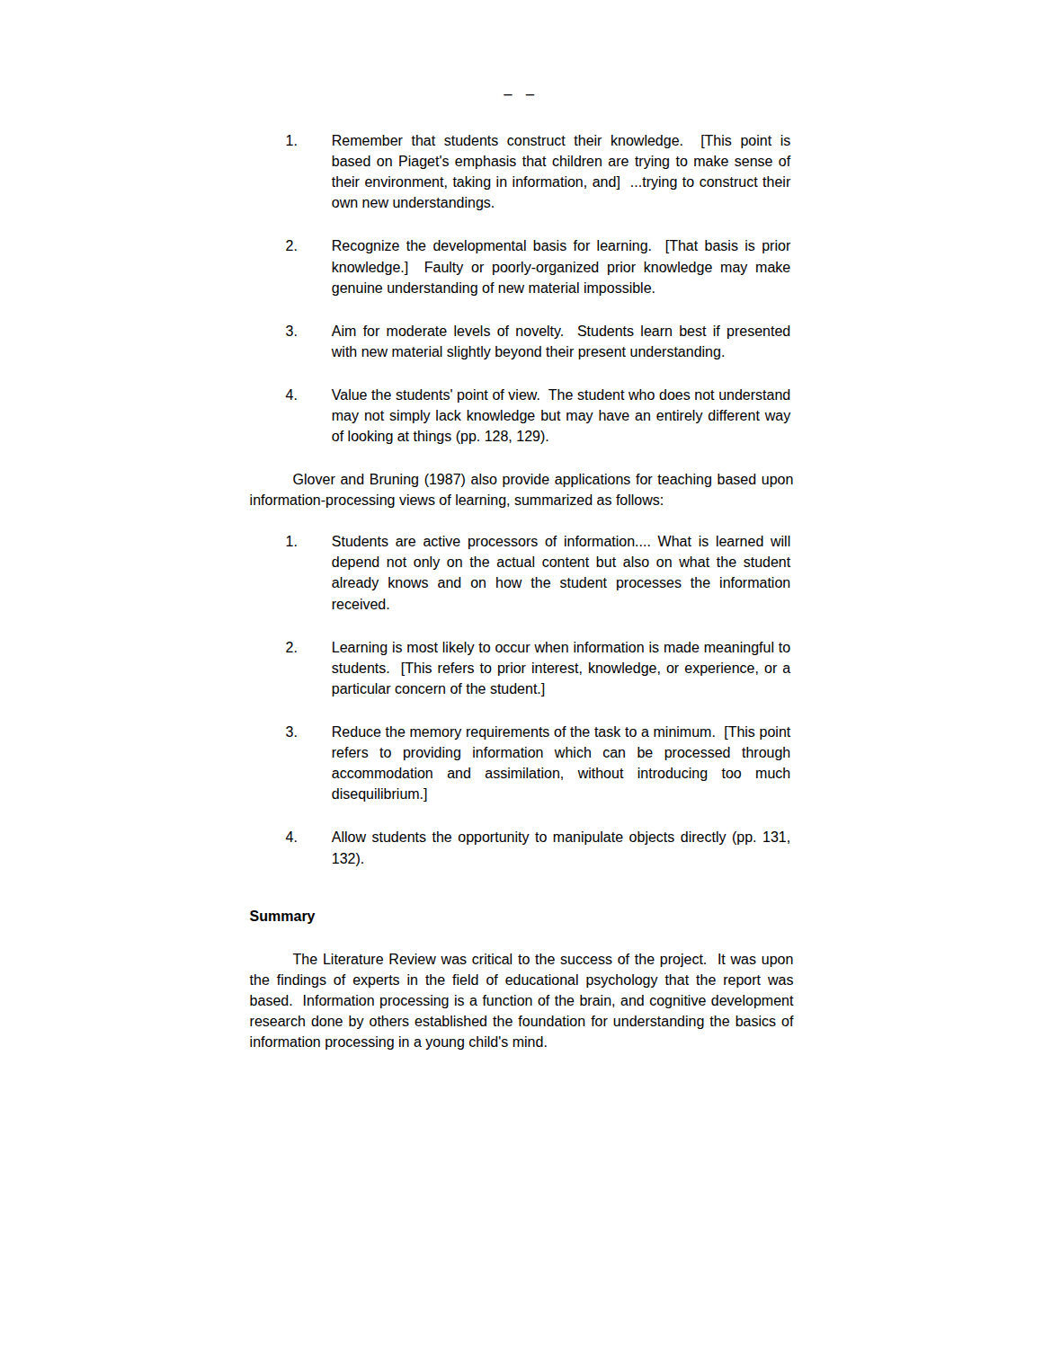_ _
1. Remember that students construct their knowledge. [This point is based on Piaget's emphasis that children are trying to make sense of their environment, taking in information, and] ...trying to construct their own new understandings.
2. Recognize the developmental basis for learning. [That basis is prior knowledge.] Faulty or poorly-organized prior knowledge may make genuine understanding of new material impossible.
3. Aim for moderate levels of novelty. Students learn best if presented with new material slightly beyond their present understanding.
4. Value the students' point of view. The student who does not understand may not simply lack knowledge but may have an entirely different way of looking at things (pp. 128, 129).
Glover and Bruning (1987) also provide applications for teaching based upon information-processing views of learning, summarized as follows:
1. Students are active processors of information.... What is learned will depend not only on the actual content but also on what the student already knows and on how the student processes the information received.
2. Learning is most likely to occur when information is made meaningful to students. [This refers to prior interest, knowledge, or experience, or a particular concern of the student.]
3. Reduce the memory requirements of the task to a minimum. [This point refers to providing information which can be processed through accommodation and assimilation, without introducing too much disequilibrium.]
4. Allow students the opportunity to manipulate objects directly (pp. 131, 132).
Summary
The Literature Review was critical to the success of the project. It was upon the findings of experts in the field of educational psychology that the report was based. Information processing is a function of the brain, and cognitive development research done by others established the foundation for understanding the basics of information processing in a young child's mind.